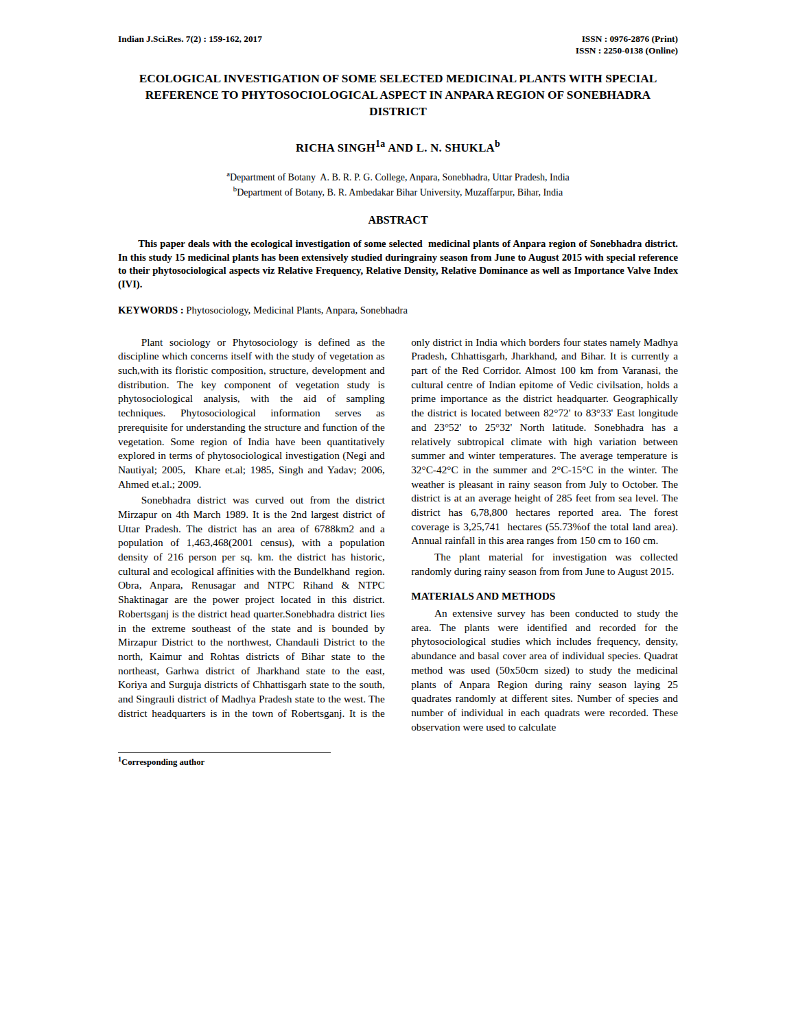Indian J.Sci.Res. 7(2) : 159-162, 2017
ISSN : 0976-2876 (Print)
ISSN : 2250-0138 (Online)
Ecological Investigation of Some Selected Medicinal Plants with Special Reference to Phytosociological Aspect in Anpara Region of Sonebhadra District
RICHA SINGH1a AND L. N. SHUKLAb
aDepartment of Botany A. B. R. P. G. College, Anpara, Sonebhadra, Uttar Pradesh, India
bDepartment of Botany, B. R. Ambedakar Bihar University, Muzaffarpur, Bihar, India
Abstract
This paper deals with the ecological investigation of some selected medicinal plants of Anpara region of Sonebhadra district. In this study 15 medicinal plants has been extensively studied duringrainy season from June to August 2015 with special reference to their phytosociological aspects viz Relative Frequency, Relative Density, Relative Dominance as well as Importance Valve Index (IVI).
Keywords : Phytosociology, Medicinal Plants, Anpara, Sonebhadra
Plant sociology or Phytosociology is defined as the discipline which concerns itself with the study of vegetation as such,with its floristic composition, structure, development and distribution. The key component of vegetation study is phytosociological analysis, with the aid of sampling techniques. Phytosociological information serves as prerequisite for understanding the structure and function of the vegetation. Some region of India have been quantitatively explored in terms of phytosociological investigation (Negi and Nautiyal; 2005, Khare et.al; 1985, Singh and Yadav; 2006, Ahmed et.al.; 2009.
Sonebhadra district was curved out from the district Mirzapur on 4th March 1989. It is the 2nd largest district of Uttar Pradesh. The district has an area of 6788km2 and a population of 1,463,468(2001 census), with a population density of 216 person per sq. km. the district has historic, cultural and ecological affinities with the Bundelkhand region. Obra, Anpara, Renusagar and NTPC Rihand & NTPC Shaktinagar are the power project located in this district. Robertsganj is the district head quarter.Sonebhadra district lies in the extreme southeast of the state and is bounded by Mirzapur District to the northwest, Chandauli District to the north, Kaimur and Rohtas districts of Bihar state to the northeast, Garhwa district of Jharkhand state to the east, Koriya and Surguja districts of Chhattisgarh state to the south, and Singrauli district of Madhya Pradesh state to the west. The district headquarters is in the town of Robertsganj. It is the only district in India which borders four states namely Madhya Pradesh, Chhattisgarh, Jharkhand, and Bihar. It is currently a part of the Red Corridor. Almost 100 km from Varanasi, the cultural centre of Indian epitome of Vedic civilsation, holds a prime importance as the district headquarter. Geographically the district is located between 82°72' to 83°33' East longitude and 23°52' to 25°32' North latitude. Sonebhadra has a relatively subtropical climate with high variation between summer and winter temperatures. The average temperature is 32°C-42°C in the summer and 2°C-15°C in the winter. The weather is pleasant in rainy season from July to October. The district is at an average height of 285 feet from sea level. The district has 6,78,800 hectares reported area. The forest coverage is 3,25,741 hectares (55.73%of the total land area). Annual rainfall in this area ranges from 150 cm to 160 cm.
The plant material for investigation was collected randomly during rainy season from from June to August 2015.
Materials and Methods
An extensive survey has been conducted to study the area. The plants were identified and recorded for the phytosociological studies which includes frequency, density, abundance and basal cover area of individual species. Quadrat method was used (50x50cm sized) to study the medicinal plants of Anpara Region during rainy season laying 25 quadrates randomly at different sites. Number of species and number of individual in each quadrats were recorded. These observation were used to calculate
1Corresponding author